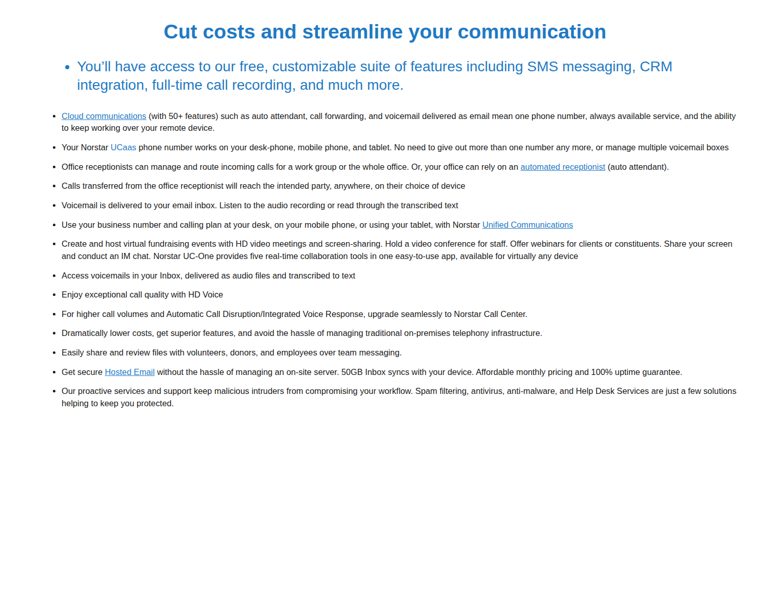Cut costs and streamline your communication
You’ll have access to our free, customizable suite of features including SMS messaging, CRM integration, full-time call recording, and much more.
Cloud communications (with 50+ features) such as auto attendant, call forwarding, and voicemail delivered as email mean one phone number, always available service, and the ability to keep working over your remote device.
Your Norstar UCaas phone number works on your desk-phone, mobile phone, and tablet. No need to give out more than one number any more, or manage multiple voicemail boxes
Office receptionists can manage and route incoming calls for a work group or the whole office. Or, your office can rely on an automated receptionist (auto attendant).
Calls transferred from the office receptionist will reach the intended party, anywhere, on their choice of device
Voicemail is delivered to your email inbox. Listen to the audio recording or read through the transcribed text
Use your business number and calling plan at your desk, on your mobile phone, or using your tablet, with Norstar Unified Communications
Create and host virtual fundraising events with HD video meetings and screen-sharing. Hold a video conference for staff. Offer webinars for clients or constituents. Share your screen and conduct an IM chat. Norstar UC-One provides five real-time collaboration tools in one easy-to-use app, available for virtually any device
Access voicemails in your Inbox, delivered as audio files and transcribed to text
Enjoy exceptional call quality with HD Voice
For higher call volumes and Automatic Call Disruption/Integrated Voice Response, upgrade seamlessly to Norstar Call Center.
Dramatically lower costs, get superior features, and avoid the hassle of managing traditional on-premises telephony infrastructure.
Easily share and review files with volunteers, donors, and employees over team messaging.
Get secure Hosted Email without the hassle of managing an on-site server. 50GB Inbox syncs with your device. Affordable monthly pricing and 100% uptime guarantee.
Our proactive services and support keep malicious intruders from compromising your workflow. Spam filtering, antivirus, anti-malware, and Help Desk Services are just a few solutions helping to keep you protected.